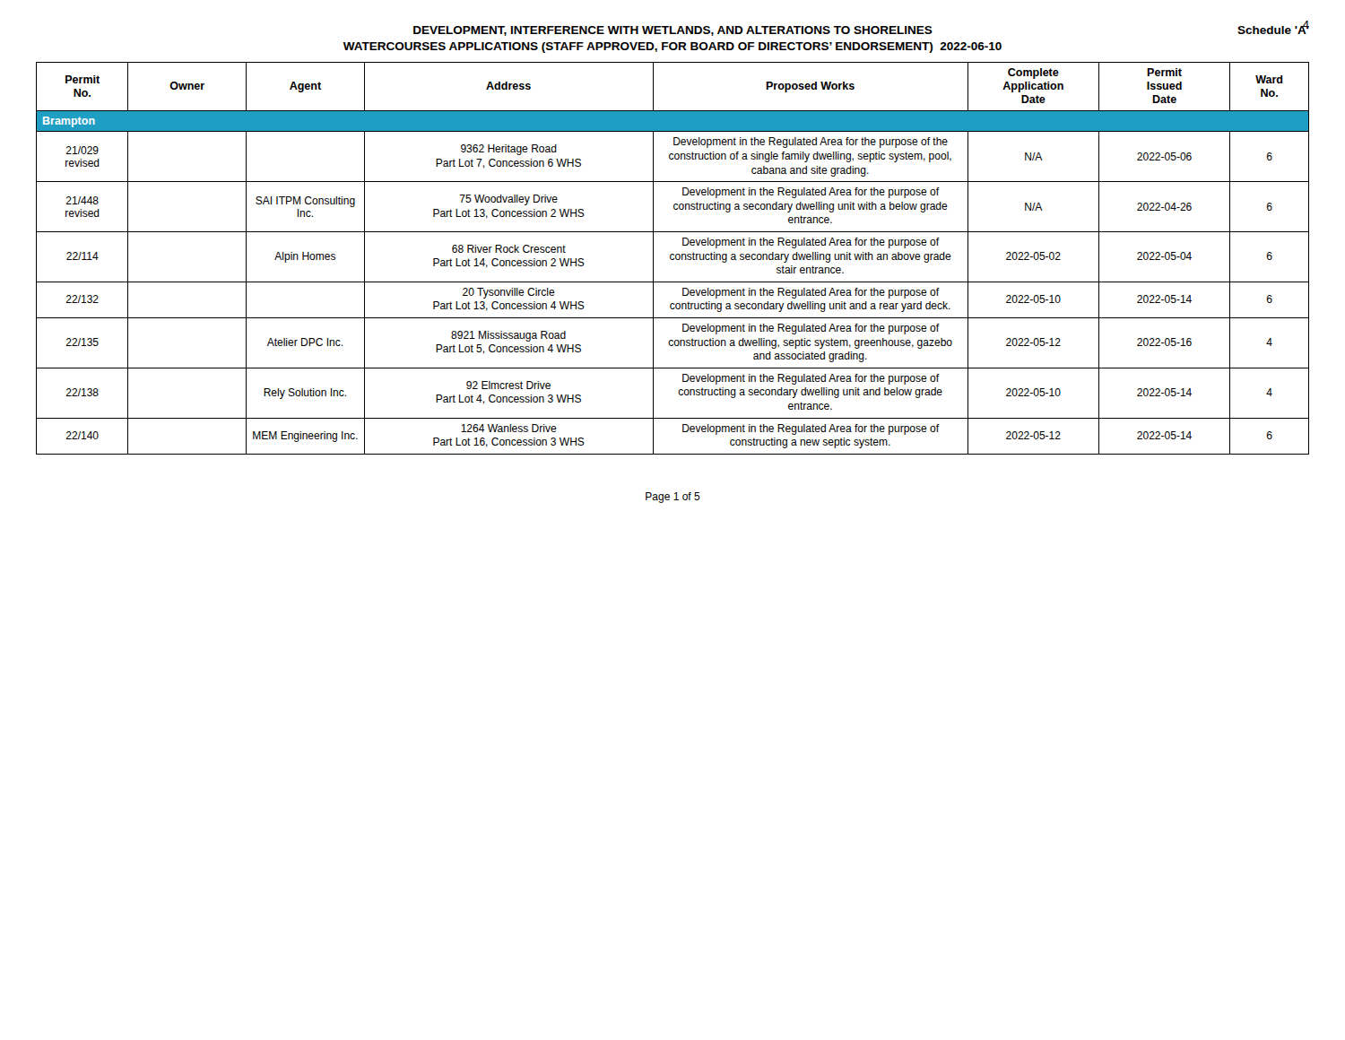4
Schedule 'A' DEVELOPMENT, INTERFERENCE WITH WETLANDS, AND ALTERATIONS TO SHORELINES
WATERCOURSES APPLICATIONS (STAFF APPROVED, FOR BOARD OF DIRECTORS’ ENDORSEMENT) 2022-06-10
| Permit No. | Owner | Agent | Address | Proposed Works | Complete Application Date | Permit Issued Date | Ward No. |
| --- | --- | --- | --- | --- | --- | --- | --- |
| Brampton |
| 21/029 revised | | | 9362 Heritage Road Part Lot 7, Concession 6 WHS | Development in the Regulated Area for the purpose of the construction of a single family dwelling, septic system, pool, cabana and site grading. | N/A | 2022-05-06 | 6 |
| 21/448 revised | | SAI ITPM Consulting Inc. | 75 Woodvalley Drive Part Lot 13, Concession 2 WHS | Development in the Regulated Area for the purpose of constructing a secondary dwelling unit with a below grade entrance. | N/A | 2022-04-26 | 6 |
| 22/114 | | Alpin Homes | 68 River Rock Crescent Part Lot 14, Concession 2 WHS | Development in the Regulated Area for the purpose of constructing a secondary dwelling unit with an above grade stair entrance. | 2022-05-02 | 2022-05-04 | 6 |
| 22/132 | | | 20 Tysonville Circle Part Lot 13, Concession 4 WHS | Development in the Regulated Area for the purpose of contructing a secondary dwelling unit and a rear yard deck. | 2022-05-10 | 2022-05-14 | 6 |
| 22/135 | | Atelier DPC Inc. | 8921 Mississauga Road Part Lot 5, Concession 4 WHS | Development in the Regulated Area for the purpose of construction a dwelling, septic system, greenhouse, gazebo and associated grading. | 2022-05-12 | 2022-05-16 | 4 |
| 22/138 | | Rely Solution Inc. | 92 Elmcrest Drive Part Lot 4, Concession 3 WHS | Development in the Regulated Area for the purpose of constructing a secondary dwelling unit and below grade entrance. | 2022-05-10 | 2022-05-14 | 4 |
| 22/140 | | MEM Engineering Inc. | 1264 Wanless Drive Part Lot 16, Concession 3 WHS | Development in the Regulated Area for the purpose of constructing a new septic system. | 2022-05-12 | 2022-05-14 | 6 |
Page 1 of 5